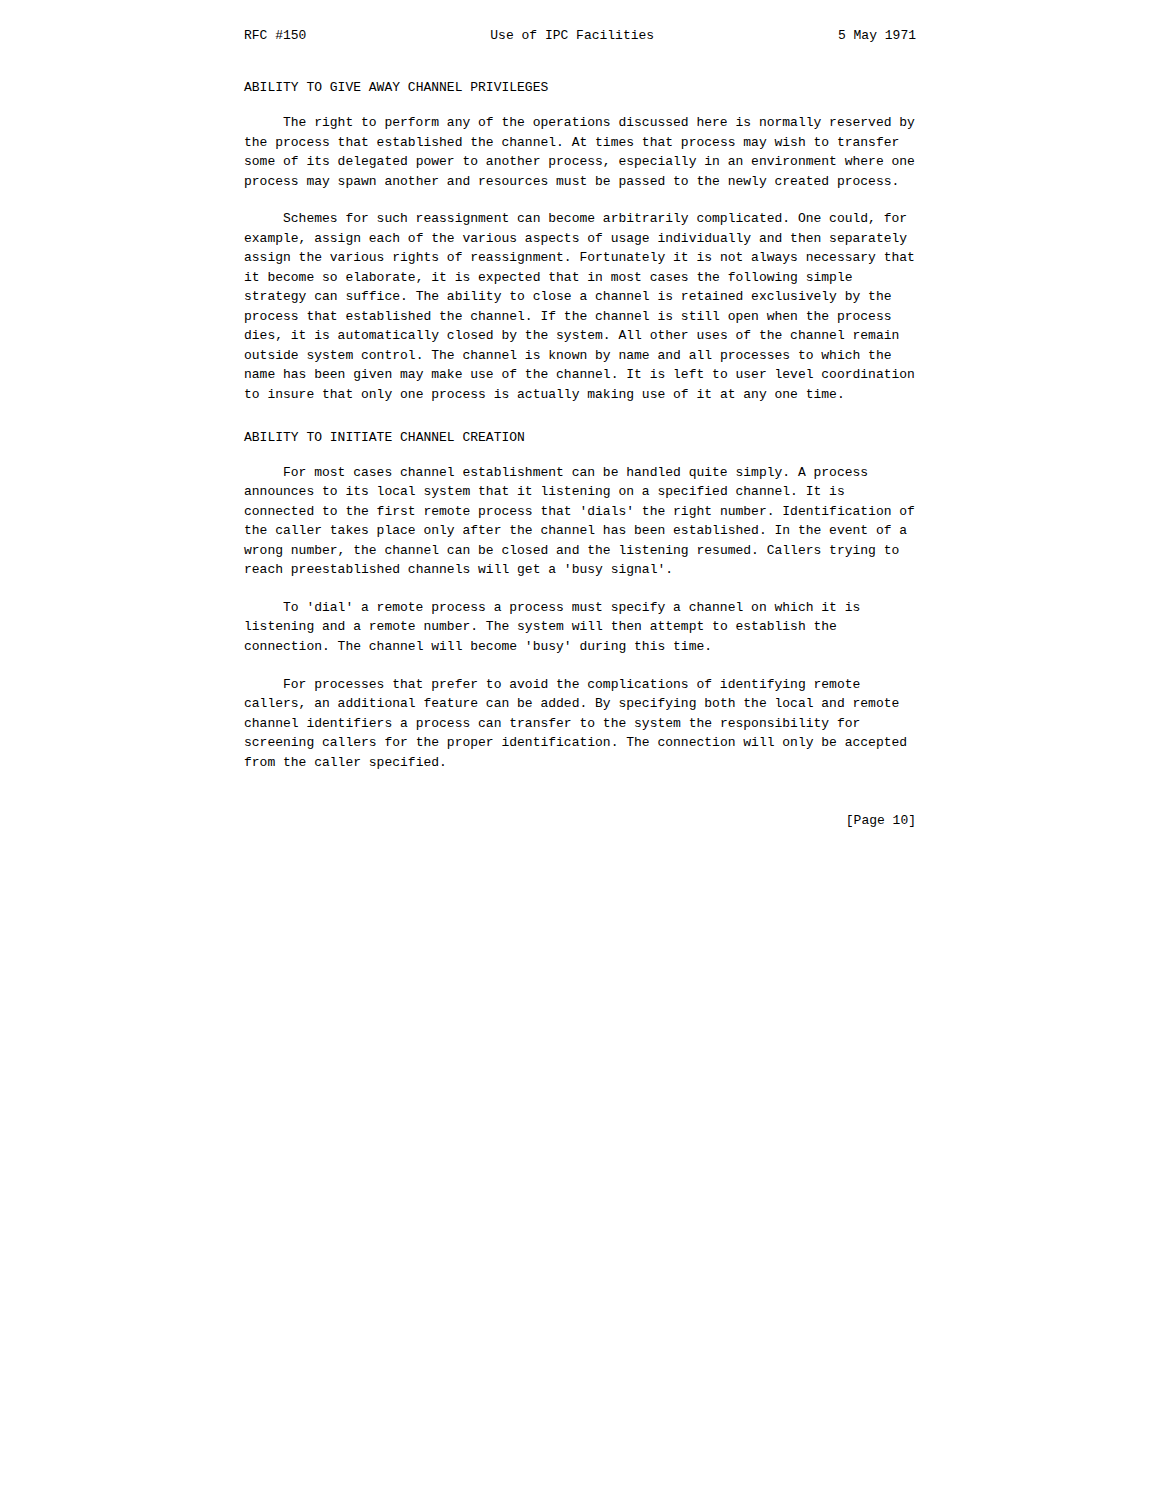RFC #150 Use of IPC Facilities 5 May 1971
Ability to Give Away Channel Privileges
The right to perform any of the operations discussed here is normally reserved by the process that established the channel. At times that process may wish to transfer some of its delegated power to another process, especially in an environment where one process may spawn another and resources must be passed to the newly created process.
Schemes for such reassignment can become arbitrarily complicated. One could, for example, assign each of the various aspects of usage individually and then separately assign the various rights of reassignment. Fortunately it is not always necessary that it become so elaborate, it is expected that in most cases the following simple strategy can suffice. The ability to close a channel is retained exclusively by the process that established the channel. If the channel is still open when the process dies, it is automatically closed by the system. All other uses of the channel remain outside system control. The channel is known by name and all processes to which the name has been given may make use of the channel. It is left to user level coordination to insure that only one process is actually making use of it at any one time.
Ability to Initiate Channel Creation
For most cases channel establishment can be handled quite simply. A process announces to its local system that it listening on a specified channel. It is connected to the first remote process that 'dials' the right number. Identification of the caller takes place only after the channel has been established. In the event of a wrong number, the channel can be closed and the listening resumed. Callers trying to reach preestablished channels will get a 'busy signal'.
To 'dial' a remote process a process must specify a channel on which it is listening and a remote number. The system will then attempt to establish the connection. The channel will become 'busy' during this time.
For processes that prefer to avoid the complications of identifying remote callers, an additional feature can be added. By specifying both the local and remote channel identifiers a process can transfer to the system the responsibility for screening callers for the proper identification. The connection will only be accepted from the caller specified.
[Page 10]